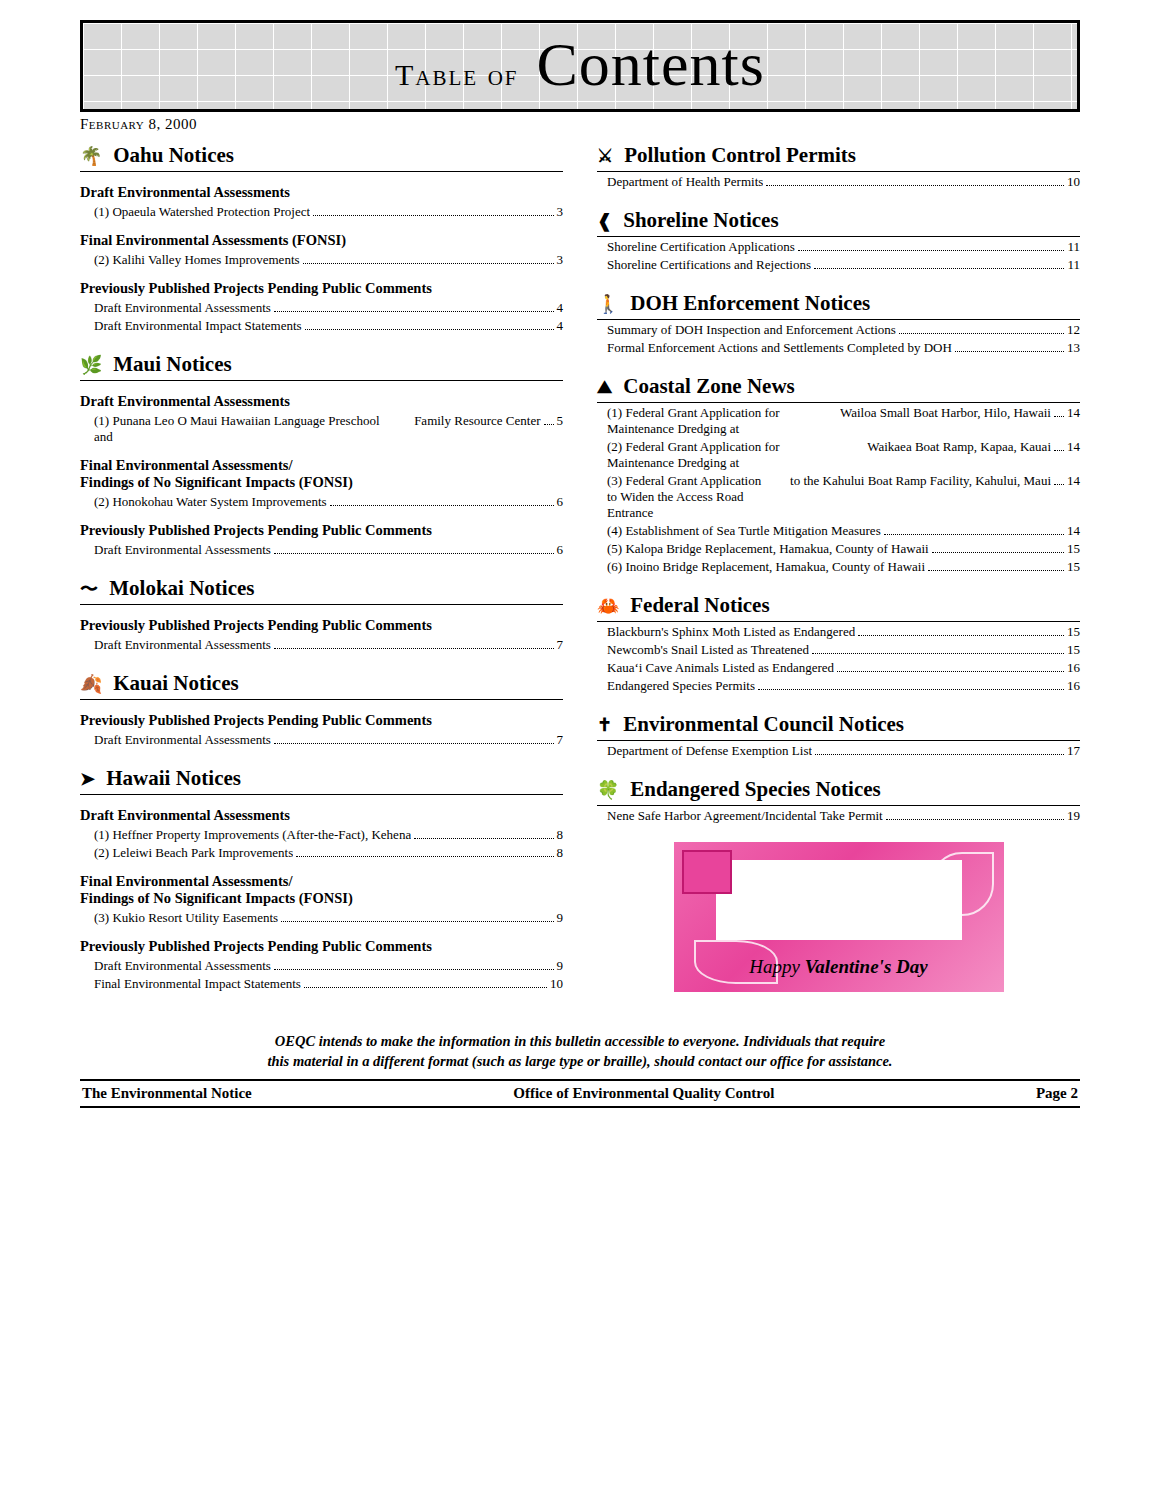Table of Contents
February 8, 2000
🌴 Oahu Notices
Draft Environmental Assessments
(1) Opaeula Watershed Protection Project 3
Final Environmental Assessments (FONSI)
(2) Kalihi Valley Homes Improvements 3
Previously Published Projects Pending Public Comments
Draft Environmental Assessments 4
Draft Environmental Impact Statements 4
🌿 Maui Notices
Draft Environmental Assessments
(1) Punana Leo O Maui Hawaiian Language Preschool and Family Resource Center 5
Final Environmental Assessments/
Findings of No Significant Impacts (FONSI)
(2) Honokohau Water System Improvements 6
Previously Published Projects Pending Public Comments
Draft Environmental Assessments 6
〜 Molokai Notices
Previously Published Projects Pending Public Comments
Draft Environmental Assessments 7
🍂 Kauai Notices
Previously Published Projects Pending Public Comments
Draft Environmental Assessments 7
➤ Hawaii Notices
Draft Environmental Assessments
(1) Heffner Property Improvements (After-the-Fact), Kehena 8
(2) Leleiwi Beach Park Improvements 8
Final Environmental Assessments/
Findings of No Significant Impacts (FONSI)
(3) Kukio Resort Utility Easements 9
Previously Published Projects Pending Public Comments
Draft Environmental Assessments 9
Final Environmental Impact Statements 10
⚔ Pollution Control Permits
Department of Health Permits 10
❰ Shoreline Notices
Shoreline Certification Applications 11
Shoreline Certifications and Rejections 11
🚶 DOH Enforcement Notices
Summary of DOH Inspection and Enforcement Actions 12
Formal Enforcement Actions and Settlements Completed by DOH 13
⛰ Coastal Zone News
(1) Federal Grant Application for Maintenance Dredging at Wailoa Small Boat Harbor, Hilo, Hawaii 14
(2) Federal Grant Application for Maintenance Dredging at Waikaea Boat Ramp, Kapaa, Kauai 14
(3) Federal Grant Application to Widen the Access Road Entrance to the Kahului Boat Ramp Facility, Kahului, Maui 14
(4) Establishment of Sea Turtle Mitigation Measures 14
(5) Kalopa Bridge Replacement, Hamakua, County of Hawaii 15
(6) Inoino Bridge Replacement, Hamakua, County of Hawaii 15
🦀 Federal Notices
Blackburn's Sphinx Moth Listed as Endangered 15
Newcomb's Snail Listed as Threatened 15
Kauaʻi Cave Animals Listed as Endangered 16
Endangered Species Permits 16
✝ Environmental Council Notices
Department of Defense Exemption List 17
🍀 Endangered Species Notices
Nene Safe Harbor Agreement/Incidental Take Permit 19
Happy Valentine's Day
OEQC intends to make the information in this bulletin accessible to everyone. Individuals that require
this material in a different format (such as large type or braille), should contact our office for assistance.
The Environmental Notice Office of Environmental Quality Control Page 2